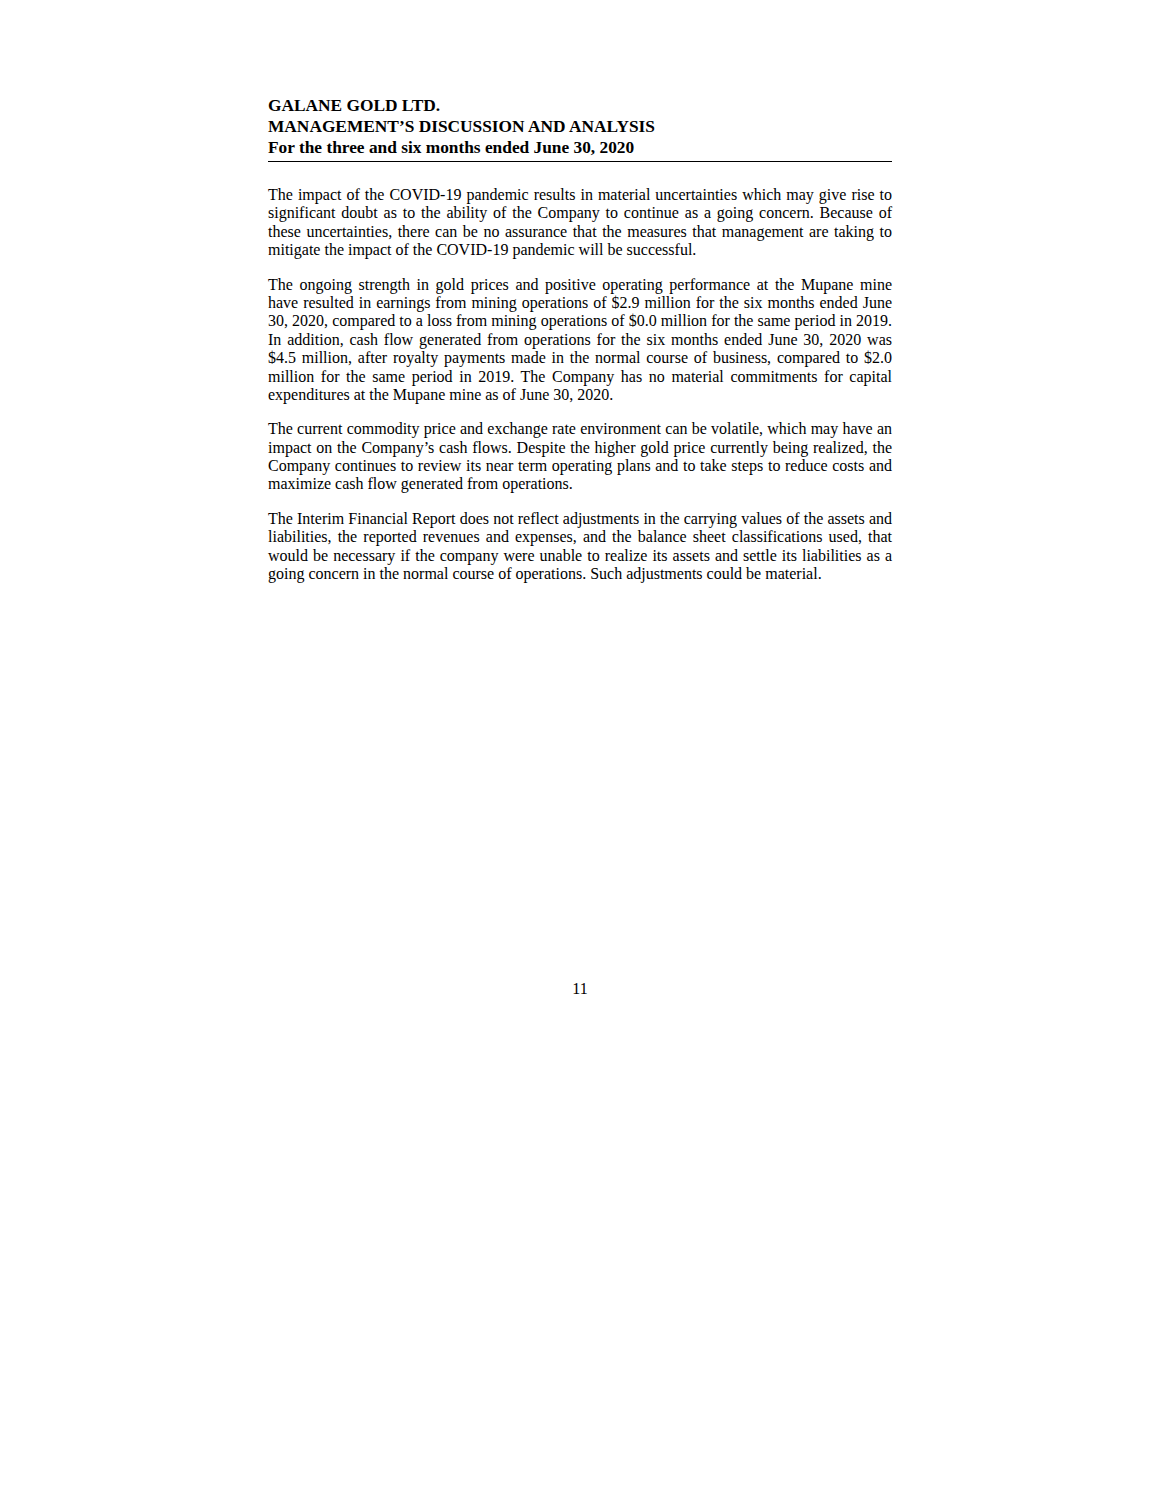GALANE GOLD LTD.
MANAGEMENT’S DISCUSSION AND ANALYSIS
For the three and six months ended June 30, 2020
The impact of the COVID-19 pandemic results in material uncertainties which may give rise to significant doubt as to the ability of the Company to continue as a going concern. Because of these uncertainties, there can be no assurance that the measures that management are taking to mitigate the impact of the COVID-19 pandemic will be successful.
The ongoing strength in gold prices and positive operating performance at the Mupane mine have resulted in earnings from mining operations of $2.9 million for the six months ended June 30, 2020, compared to a loss from mining operations of $0.0 million for the same period in 2019. In addition, cash flow generated from operations for the six months ended June 30, 2020 was $4.5 million, after royalty payments made in the normal course of business, compared to $2.0 million for the same period in 2019. The Company has no material commitments for capital expenditures at the Mupane mine as of June 30, 2020.
The current commodity price and exchange rate environment can be volatile, which may have an impact on the Company’s cash flows. Despite the higher gold price currently being realized, the Company continues to review its near term operating plans and to take steps to reduce costs and maximize cash flow generated from operations.
The Interim Financial Report does not reflect adjustments in the carrying values of the assets and liabilities, the reported revenues and expenses, and the balance sheet classifications used, that would be necessary if the company were unable to realize its assets and settle its liabilities as a going concern in the normal course of operations. Such adjustments could be material.
11